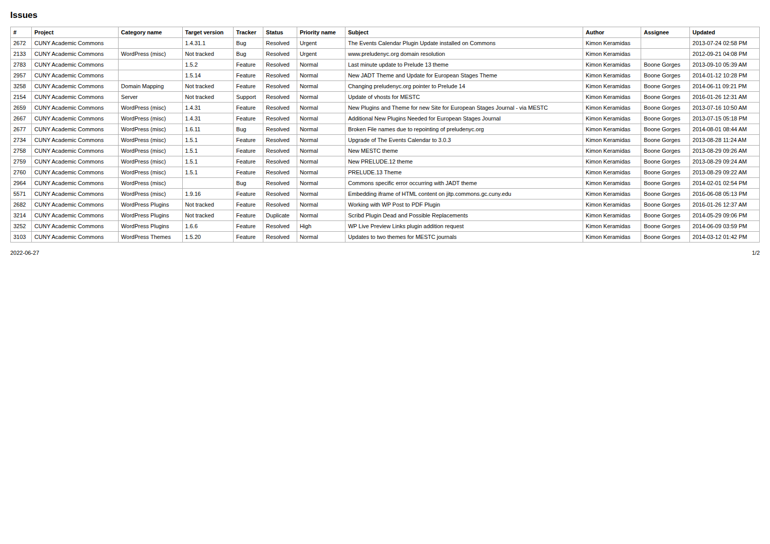Issues
| # | Project | Category name | Target version | Tracker | Status | Priority name | Subject | Author | Assignee | Updated |
| --- | --- | --- | --- | --- | --- | --- | --- | --- | --- | --- |
| 2672 | CUNY Academic Commons | | 1.4.31.1 | Bug | Resolved | Urgent | The Events Calendar Plugin Update installed on Commons | Kimon Keramidas | | 2013-07-24 02:58 PM |
| 2133 | CUNY Academic Commons | WordPress (misc) | Not tracked | Bug | Resolved | Urgent | www.preludenyc.org domain resolution | Kimon Keramidas | | 2012-09-21 04:08 PM |
| 2783 | CUNY Academic Commons | | 1.5.2 | Feature | Resolved | Normal | Last minute update to Prelude 13 theme | Kimon Keramidas | Boone Gorges | 2013-09-10 05:39 AM |
| 2957 | CUNY Academic Commons | | 1.5.14 | Feature | Resolved | Normal | New JADT Theme and Update for European Stages Theme | Kimon Keramidas | Boone Gorges | 2014-01-12 10:28 PM |
| 3258 | CUNY Academic Commons | Domain Mapping | Not tracked | Feature | Resolved | Normal | Changing preludenyc.org pointer to Prelude 14 | Kimon Keramidas | Boone Gorges | 2014-06-11 09:21 PM |
| 2154 | CUNY Academic Commons | Server | Not tracked | Support | Resolved | Normal | Update of vhosts for MESTC | Kimon Keramidas | Boone Gorges | 2016-01-26 12:31 AM |
| 2659 | CUNY Academic Commons | WordPress (misc) | 1.4.31 | Feature | Resolved | Normal | New Plugins and Theme for new Site for European Stages Journal - via MESTC | Kimon Keramidas | Boone Gorges | 2013-07-16 10:50 AM |
| 2667 | CUNY Academic Commons | WordPress (misc) | 1.4.31 | Feature | Resolved | Normal | Additional New Plugins Needed for European Stages Journal | Kimon Keramidas | Boone Gorges | 2013-07-15 05:18 PM |
| 2677 | CUNY Academic Commons | WordPress (misc) | 1.6.11 | Bug | Resolved | Normal | Broken File names due to repointing of preludenyc.org | Kimon Keramidas | Boone Gorges | 2014-08-01 08:44 AM |
| 2734 | CUNY Academic Commons | WordPress (misc) | 1.5.1 | Feature | Resolved | Normal | Upgrade of The Events Calendar to 3.0.3 | Kimon Keramidas | Boone Gorges | 2013-08-28 11:24 AM |
| 2758 | CUNY Academic Commons | WordPress (misc) | 1.5.1 | Feature | Resolved | Normal | New MESTC theme | Kimon Keramidas | Boone Gorges | 2013-08-29 09:26 AM |
| 2759 | CUNY Academic Commons | WordPress (misc) | 1.5.1 | Feature | Resolved | Normal | New PRELUDE.12 theme | Kimon Keramidas | Boone Gorges | 2013-08-29 09:24 AM |
| 2760 | CUNY Academic Commons | WordPress (misc) | 1.5.1 | Feature | Resolved | Normal | PRELUDE.13 Theme | Kimon Keramidas | Boone Gorges | 2013-08-29 09:22 AM |
| 2964 | CUNY Academic Commons | WordPress (misc) | | Bug | Resolved | Normal | Commons specific error occurring with JADT theme | Kimon Keramidas | Boone Gorges | 2014-02-01 02:54 PM |
| 5571 | CUNY Academic Commons | WordPress (misc) | 1.9.16 | Feature | Resolved | Normal | Embedding iframe of HTML content on jitp.commons.gc.cuny.edu | Kimon Keramidas | Boone Gorges | 2016-06-08 05:13 PM |
| 2682 | CUNY Academic Commons | WordPress Plugins | Not tracked | Feature | Resolved | Normal | Working with WP Post to PDF Plugin | Kimon Keramidas | Boone Gorges | 2016-01-26 12:37 AM |
| 3214 | CUNY Academic Commons | WordPress Plugins | Not tracked | Feature | Duplicate | Normal | Scribd Plugin Dead and Possible Replacements | Kimon Keramidas | Boone Gorges | 2014-05-29 09:06 PM |
| 3252 | CUNY Academic Commons | WordPress Plugins | 1.6.6 | Feature | Resolved | High | WP Live Preview Links plugin addition request | Kimon Keramidas | Boone Gorges | 2014-06-09 03:59 PM |
| 3103 | CUNY Academic Commons | WordPress Themes | 1.5.20 | Feature | Resolved | Normal | Updates to two themes for MESTC journals | Kimon Keramidas | Boone Gorges | 2014-03-12 01:42 PM |
2022-06-27 1/2